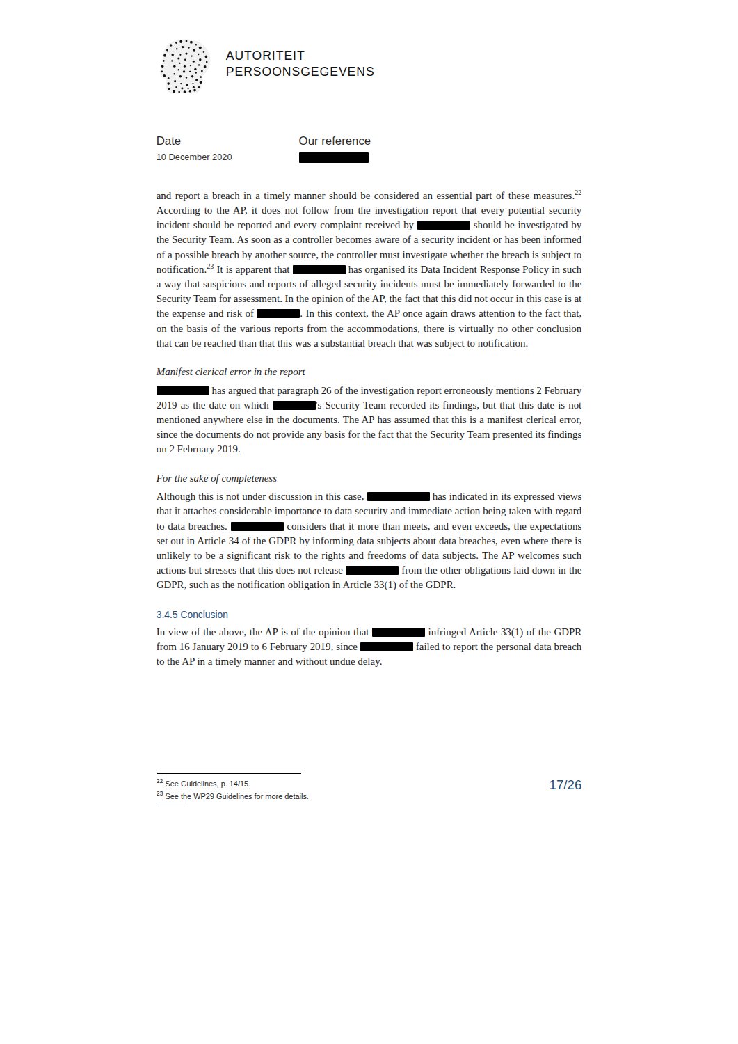Autoriteit Persoonsgegevens
Date
10 December 2020
Our reference
and report a breach in a timely manner should be considered an essential part of these measures.22 According to the AP, it does not follow from the investigation report that every potential security incident should be reported and every complaint received by should be investigated by the Security Team. As soon as a controller becomes aware of a security incident or has been informed of a possible breach by another source, the controller must investigate whether the breach is subject to notification.23 It is apparent that has organised its Data Incident Response Policy in such a way that suspicions and reports of alleged security incidents must be immediately forwarded to the Security Team for assessment. In the opinion of the AP, the fact that this did not occur in this case is at the expense and risk of . In this context, the AP once again draws attention to the fact that, on the basis of the various reports from the accommodations, there is virtually no other conclusion that can be reached than that this was a substantial breach that was subject to notification.
Manifest clerical error in the report
has argued that paragraph 26 of the investigation report erroneously mentions 2 February 2019 as the date on which 's Security Team recorded its findings, but that this date is not mentioned anywhere else in the documents. The AP has assumed that this is a manifest clerical error, since the documents do not provide any basis for the fact that the Security Team presented its findings on 2 February 2019.
For the sake of completeness
Although this is not under discussion in this case, has indicated in its expressed views that it attaches considerable importance to data security and immediate action being taken with regard to data breaches. considers that it more than meets, and even exceeds, the expectations set out in Article 34 of the GDPR by informing data subjects about data breaches, even where there is unlikely to be a significant risk to the rights and freedoms of data subjects. The AP welcomes such actions but stresses that this does not release from the other obligations laid down in the GDPR, such as the notification obligation in Article 33(1) of the GDPR.
3.4.5 Conclusion
In view of the above, the AP is of the opinion that infringed Article 33(1) of the GDPR from 16 January 2019 to 6 February 2019, since failed to report the personal data breach to the AP in a timely manner and without undue delay.
22 See Guidelines, p. 14/15.
23 See the WP29 Guidelines for more details.
17/26